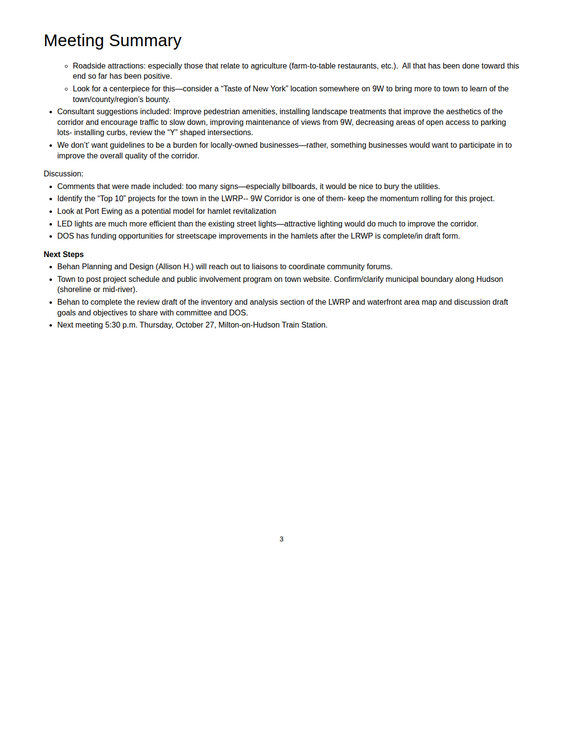Meeting Summary
Roadside attractions: especially those that relate to agriculture (farm-to-table restaurants, etc.). All that has been done toward this end so far has been positive.
Look for a centerpiece for this—consider a “Taste of New York” location somewhere on 9W to bring more to town to learn of the town/county/region’s bounty.
Consultant suggestions included: Improve pedestrian amenities, installing landscape treatments that improve the aesthetics of the corridor and encourage traffic to slow down, improving maintenance of views from 9W, decreasing areas of open access to parking lots- installing curbs, review the “Y” shaped intersections.
We don’t’ want guidelines to be a burden for locally-owned businesses—rather, something businesses would want to participate in to improve the overall quality of the corridor.
Discussion:
Comments that were made included: too many signs—especially billboards, it would be nice to bury the utilities.
Identify the “Top 10” projects for the town in the LWRP-- 9W Corridor is one of them- keep the momentum rolling for this project.
Look at Port Ewing as a potential model for hamlet revitalization
LED lights are much more efficient than the existing street lights—attractive lighting would do much to improve the corridor.
DOS has funding opportunities for streetscape improvements in the hamlets after the LRWP is complete/in draft form.
Next Steps
Behan Planning and Design (Allison H.) will reach out to liaisons to coordinate community forums.
Town to post project schedule and public involvement program on town website. Confirm/clarify municipal boundary along Hudson (shoreline or mid-river).
Behan to complete the review draft of the inventory and analysis section of the LWRP and waterfront area map and discussion draft goals and objectives to share with committee and DOS.
Next meeting 5:30 p.m. Thursday, October 27, Milton-on-Hudson Train Station.
3